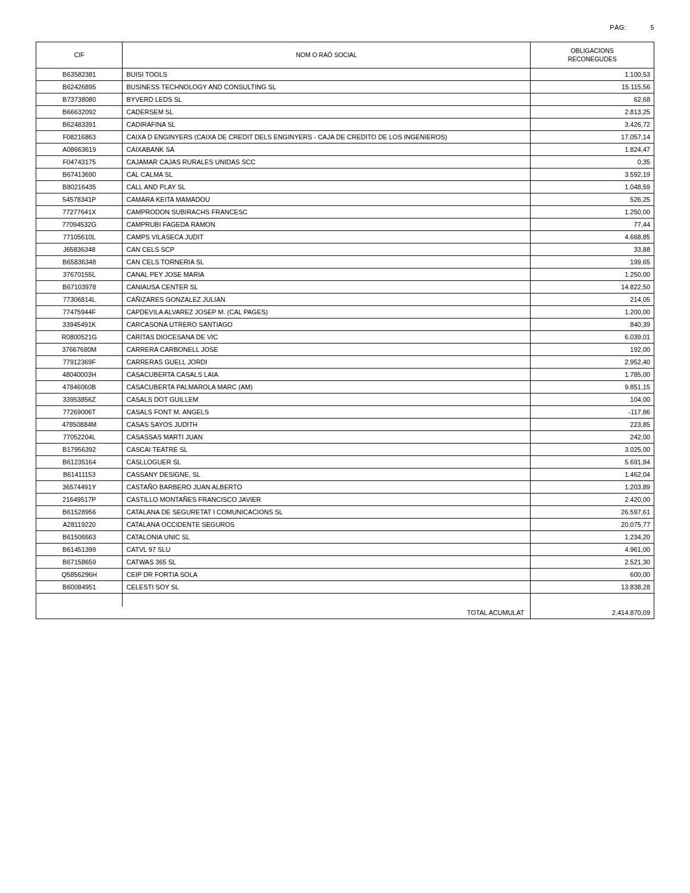PÀG: 5
| CIF | NOM O RAÓ SOCIAL | OBLIGACIONS RECONEGUDES |
| --- | --- | --- |
| B63582381 | BUISI TOOLS | 1.100,53 |
| B62426895 | BUSINESS TECHNOLOGY AND CONSULTING SL | 15.115,56 |
| B73738080 | BYVERD LEDS SL | 62,68 |
| B66632092 | CADERSEM SL | 2.813,25 |
| B62483391 | CADIRAFINA SL | 3.426,72 |
| F08216863 | CAIXA D ENGINYERS (CAIXA DE CREDIT DELS ENGINYERS - CAJA DE CREDITO DE LOS INGENIEROS) | 17.057,14 |
| A08663619 | CAIXABANK SA | 1.824,47 |
| F04743175 | CAJAMAR CAJAS RURALES UNIDAS SCC | 0,35 |
| B67413690 | CAL CALMA SL | 3.592,19 |
| B80216435 | CALL AND PLAY SL | 1.048,59 |
| 54578341P | CAMARA KEITA MAMADOU | 526,25 |
| 77277641X | CAMPRODON SUBIRACHS FRANCESC | 1.250,00 |
| 77094532G | CAMPRUBI FAGEDA RAMON | 77,44 |
| 77105610L | CAMPS VILASECA JUDIT | 4.668,85 |
| J65836348 | CAN CELS SCP | 33,88 |
| B65836348 | CAN CELS TORNERIA SL | 199,65 |
| 37670155L | CANAL PEY JOSE MARIA | 1.250,00 |
| B67103978 | CANIAUSA CENTER SL | 14.822,50 |
| 77306814L | CAÑIZARES GONZALEZ JULIAN | 214,05 |
| 77475944F | CAPDEVILA ALVAREZ JOSEP M. (CAL PAGES) | 1.200,00 |
| 33945491K | CARCASONA UTRERO SANTIAGO | 840,39 |
| R0800521G | CARITAS DIOCESANA DE VIC | 6.039,01 |
| 37667680M | CARRERA CARBONELL JOSE | 192,00 |
| 77912369F | CARRERAS GUELL JORDI | 2.952,40 |
| 48040003H | CASACUBERTA CASALS LAIA | 1.785,00 |
| 47846060B | CASACUBERTA PALMAROLA MARC (AM) | 9.851,15 |
| 33953856Z | CASALS DOT GUILLEM | 104,00 |
| 77269006T | CASALS FONT M. ANGELS | -117,86 |
| 47850884M | CASAS SAYOS JUDITH | 223,85 |
| 77052204L | CASASSAS MARTI JUAN | 242,00 |
| B17956392 | CASCAI TEATRE SL | 3.025,00 |
| B61235164 | CASLLOGUER SL | 5.691,84 |
| B61411153 | CASSANY DESIGNE, SL | 1.462,04 |
| 36574491Y | CASTAÑO BARBERO JUAN ALBERTO | 1.203,89 |
| 21649517P | CASTILLO MONTAÑES FRANCISCO JAVIER | 2.420,00 |
| B61528956 | CATALANA DE SEGURETAT I COMUNICACIONS SL | 26.597,61 |
| A28119220 | CATALANA OCCIDENTE SEGUROS | 20.075,77 |
| B61506663 | CATALONIA UNIC SL | 1.234,20 |
| B61451399 | CATVL 97 SLU | 4.961,00 |
| B67158659 | CATWAS 365 SL | 2.521,30 |
| Q5856296H | CEIP DR FORTIA SOLA | 600,00 |
| B60084951 | CELESTI SOY SL | 13.838,28 |
| | TOTAL ACUMULAT | 2.414.870,09 |